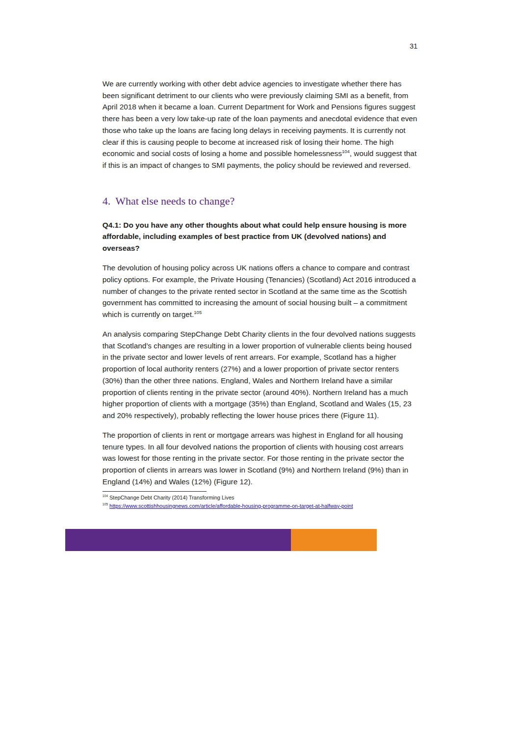31
We are currently working with other debt advice agencies to investigate whether there has been significant detriment to our clients who were previously claiming SMI as a benefit, from April 2018 when it became a loan. Current Department for Work and Pensions figures suggest there has been a very low take-up rate of the loan payments and anecdotal evidence that even those who take up the loans are facing long delays in receiving payments. It is currently not clear if this is causing people to become at increased risk of losing their home. The high economic and social costs of losing a home and possible homelessness104, would suggest that if this is an impact of changes to SMI payments, the policy should be reviewed and reversed.
4. What else needs to change?
Q4.1: Do you have any other thoughts about what could help ensure housing is more affordable, including examples of best practice from UK (devolved nations) and overseas?
The devolution of housing policy across UK nations offers a chance to compare and contrast policy options. For example, the Private Housing (Tenancies) (Scotland) Act 2016 introduced a number of changes to the private rented sector in Scotland at the same time as the Scottish government has committed to increasing the amount of social housing built – a commitment which is currently on target.105
An analysis comparing StepChange Debt Charity clients in the four devolved nations suggests that Scotland’s changes are resulting in a lower proportion of vulnerable clients being housed in the private sector and lower levels of rent arrears. For example, Scotland has a higher proportion of local authority renters (27%) and a lower proportion of private sector renters (30%) than the other three nations. England, Wales and Northern Ireland have a similar proportion of clients renting in the private sector (around 40%). Northern Ireland has a much higher proportion of clients with a mortgage (35%) than England, Scotland and Wales (15, 23 and 20% respectively), probably reflecting the lower house prices there (Figure 11).
The proportion of clients in rent or mortgage arrears was highest in England for all housing tenure types. In all four devolved nations the proportion of clients with housing cost arrears was lowest for those renting in the private sector. For those renting in the private sector the proportion of clients in arrears was lower in Scotland (9%) and Northern Ireland (9%) than in England (14%) and Wales (12%) (Figure 12).
104 StepChange Debt Charity (2014) Transforming Lives
105 https://www.scottishhousingnews.com/article/affordable-housing-programme-on-target-at-halfway-point